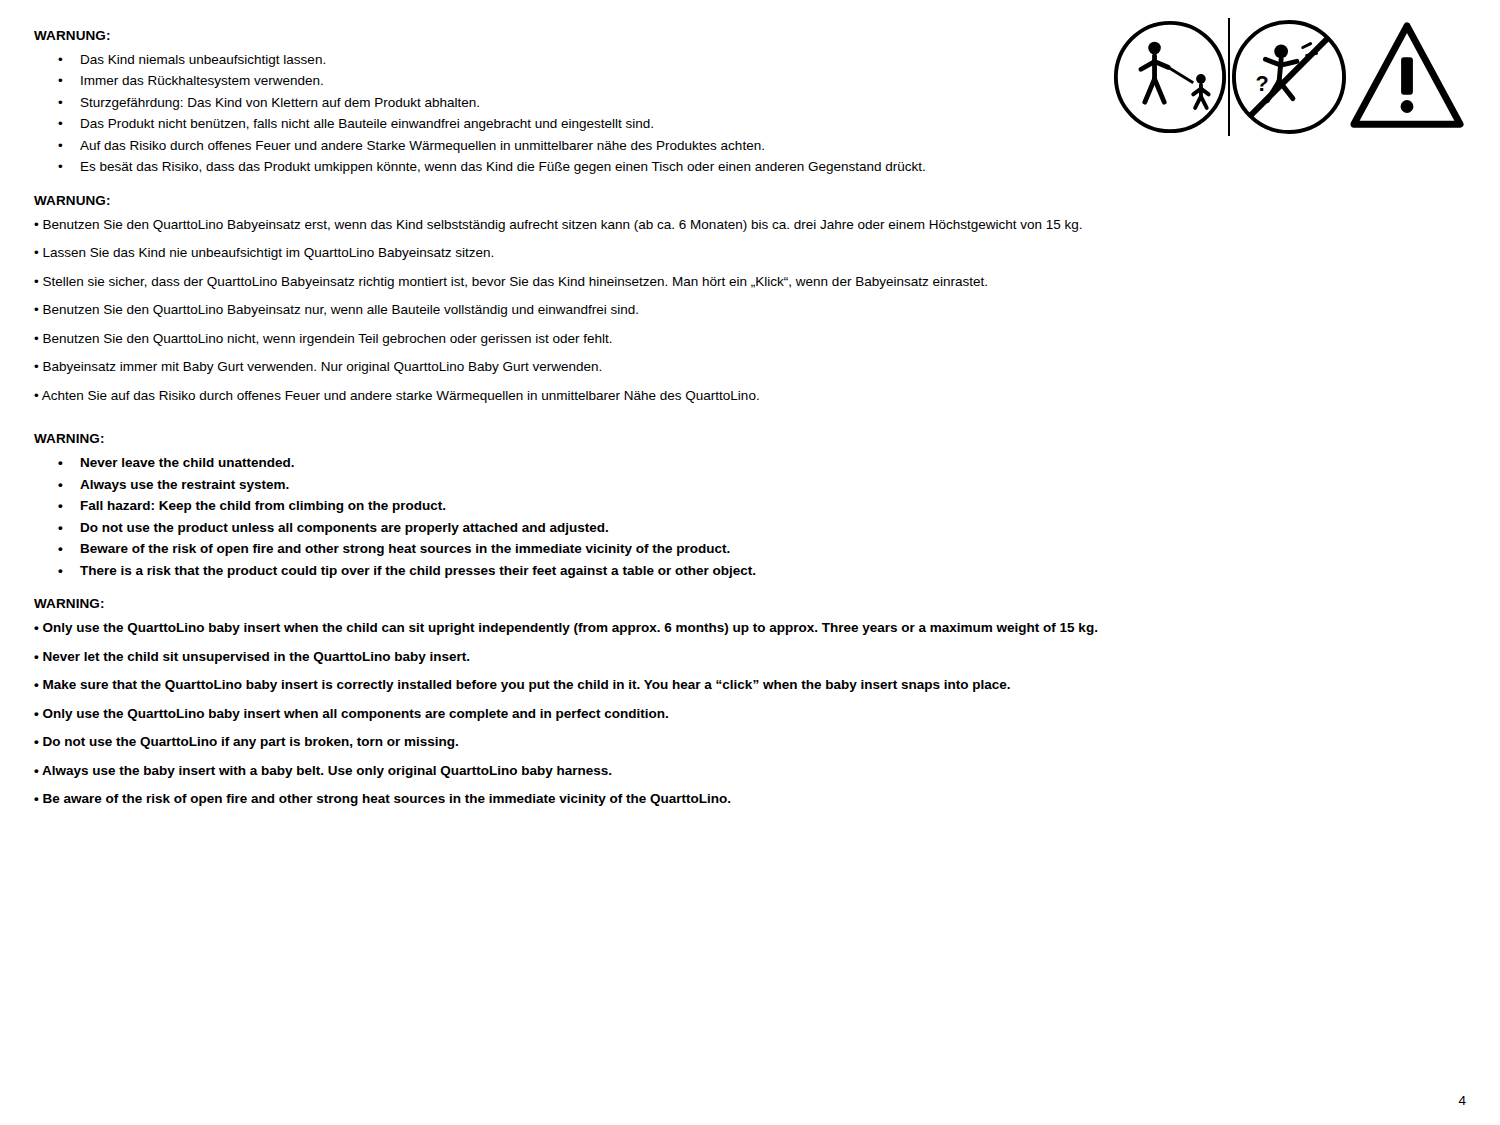?
WARNUNG:
Das Kind niemals unbeaufsichtigt lassen.
Immer das Rückhaltesystem verwenden.
Sturzgefährdung: Das Kind von Klettern auf dem Produkt abhalten.
Das Produkt nicht benützen, falls nicht alle Bauteile einwandfrei angebracht und eingestellt sind.
Auf das Risiko durch offenes Feuer und andere Starke Wärmequellen in unmittelbarer nähe des Produktes achten.
Es besät das Risiko, dass das Produkt umkippen könnte, wenn das Kind die Füße gegen einen Tisch oder einen anderen Gegenstand drückt.
WARNUNG:
• Benutzen Sie den QuarttoLino Babyeinsatz erst, wenn das Kind selbstständig aufrecht sitzen kann (ab ca. 6 Monaten) bis ca. drei Jahre oder einem Höchstgewicht von 15 kg.
• Lassen Sie das Kind nie unbeaufsichtigt im QuarttoLino Babyeinsatz sitzen.
• Stellen sie sicher, dass der QuarttoLino Babyeinsatz richtig montiert ist, bevor Sie das Kind hineinsetzen. Man hört ein „Klick“, wenn der Babyeinsatz einrastet.
• Benutzen Sie den QuarttoLino Babyeinsatz nur, wenn alle Bauteile vollständig und einwandfrei sind.
• Benutzen Sie den QuarttoLino nicht, wenn irgendein Teil gebrochen oder gerissen ist oder fehlt.
• Babyeinsatz immer mit Baby Gurt verwenden. Nur original QuarttoLino Baby Gurt verwenden.
• Achten Sie auf das Risiko durch offenes Feuer und andere starke Wärmequellen in unmittelbarer Nähe des QuarttoLino.
WARNING:
Never leave the child unattended.
Always use the restraint system.
Fall hazard: Keep the child from climbing on the product.
Do not use the product unless all components are properly attached and adjusted.
Beware of the risk of open fire and other strong heat sources in the immediate vicinity of the product.
There is a risk that the product could tip over if the child presses their feet against a table or other object.
WARNING:
• Only use the QuarttoLino baby insert when the child can sit upright independently (from approx. 6 months) up to approx. Three years or a maximum weight of 15 kg.
• Never let the child sit unsupervised in the QuarttoLino baby insert.
• Make sure that the QuarttoLino baby insert is correctly installed before you put the child in it. You hear a “click” when the baby insert snaps into place.
• Only use the QuarttoLino baby insert when all components are complete and in perfect condition.
• Do not use the QuarttoLino if any part is broken, torn or missing.
• Always use the baby insert with a baby belt. Use only original QuarttoLino baby harness.
• Be aware of the risk of open fire and other strong heat sources in the immediate vicinity of the QuarttoLino.
4